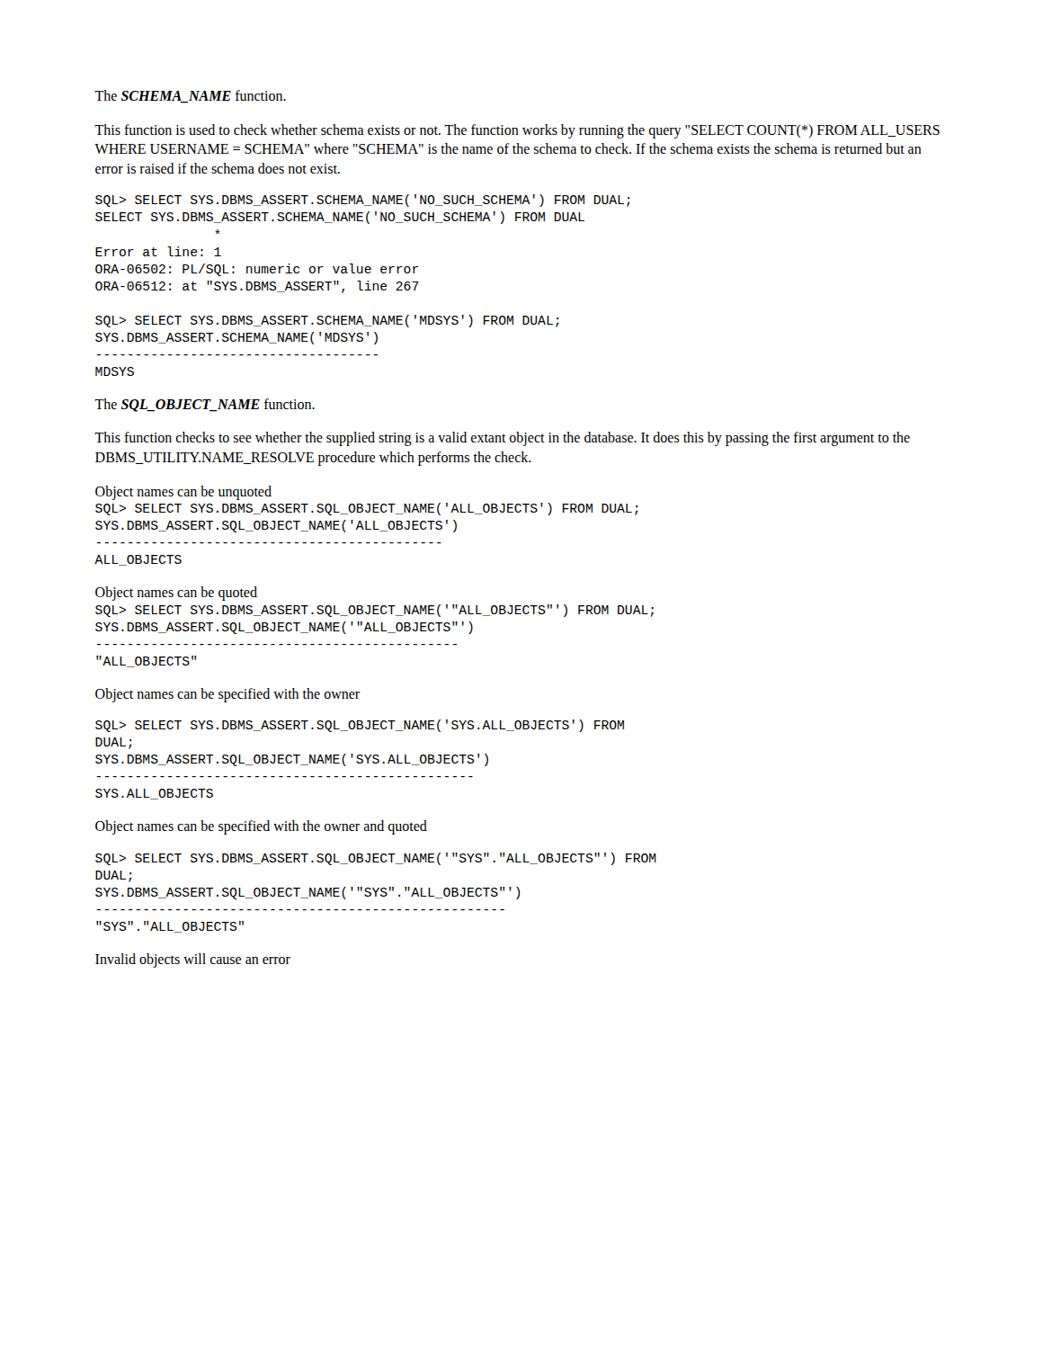The SCHEMA_NAME function.
This function is used to check whether schema exists or not. The function works by running the query "SELECT COUNT(*) FROM ALL_USERS WHERE USERNAME = SCHEMA" where "SCHEMA" is the name of the schema to check. If the schema exists the schema is returned but an error is raised if the schema does not exist.
SQL> SELECT SYS.DBMS_ASSERT.SCHEMA_NAME('NO_SUCH_SCHEMA') FROM DUAL;
SELECT SYS.DBMS_ASSERT.SCHEMA_NAME('NO_SUCH_SCHEMA') FROM DUAL
               *
Error at line: 1
ORA-06502: PL/SQL: numeric or value error
ORA-06512: at "SYS.DBMS_ASSERT", line 267

SQL> SELECT SYS.DBMS_ASSERT.SCHEMA_NAME('MDSYS') FROM DUAL;
SYS.DBMS_ASSERT.SCHEMA_NAME('MDSYS')
------------------------------------
MDSYS
The SQL_OBJECT_NAME function.
This function checks to see whether the supplied string is a valid extant object in the database. It does this by passing the first argument to the DBMS_UTILITY.NAME_RESOLVE procedure which performs the check.
Object names can be unquoted
SQL> SELECT SYS.DBMS_ASSERT.SQL_OBJECT_NAME('ALL_OBJECTS') FROM DUAL;
SYS.DBMS_ASSERT.SQL_OBJECT_NAME('ALL_OBJECTS')
--------------------------------------------
ALL_OBJECTS
Object names can be quoted
SQL> SELECT SYS.DBMS_ASSERT.SQL_OBJECT_NAME('"ALL_OBJECTS"') FROM DUAL;
SYS.DBMS_ASSERT.SQL_OBJECT_NAME('"ALL_OBJECTS"')
----------------------------------------------
"ALL_OBJECTS"
Object names can be specified with the owner
SQL> SELECT SYS.DBMS_ASSERT.SQL_OBJECT_NAME('SYS.ALL_OBJECTS') FROM
DUAL;
SYS.DBMS_ASSERT.SQL_OBJECT_NAME('SYS.ALL_OBJECTS')
------------------------------------------------
SYS.ALL_OBJECTS
Object names can be specified with the owner and quoted
SQL> SELECT SYS.DBMS_ASSERT.SQL_OBJECT_NAME('"SYS"."ALL_OBJECTS"') FROM
DUAL;
SYS.DBMS_ASSERT.SQL_OBJECT_NAME('"SYS"."ALL_OBJECTS"')
----------------------------------------------------
"SYS"."ALL_OBJECTS"
Invalid objects will cause an error